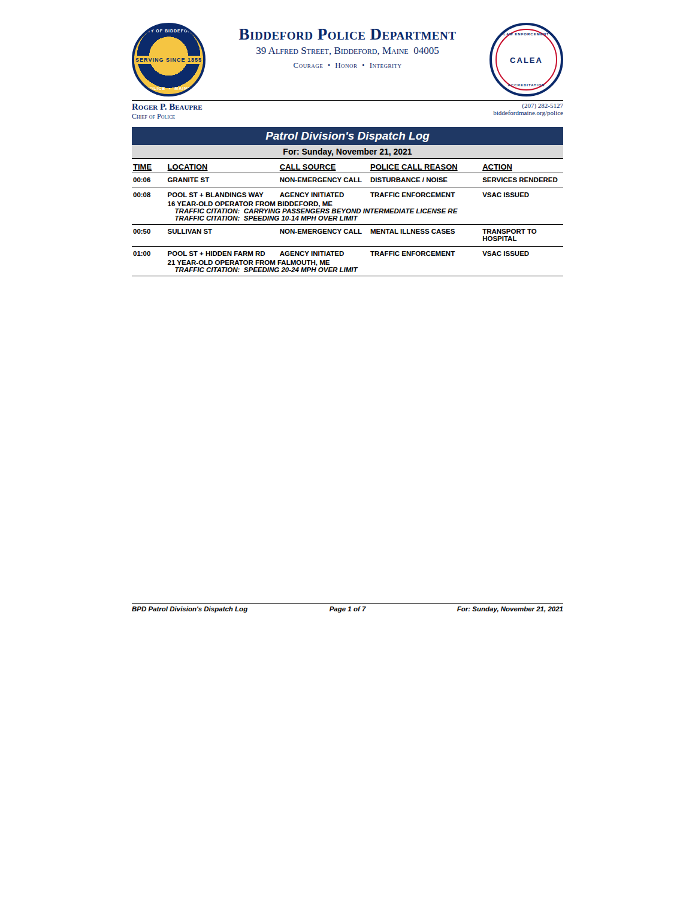CITY OF BIDDEFORD SERVING SINCE 1855 POLICE • MAINE
Biddeford Police Department
39 Alfred Street, Biddeford, Maine 04005
Courage • Honor • Integrity
LAW ENFORCEMENT
CALEA
ACCREDITATION
Roger P. Beaupre Chief of Police
(207) 282-5127
biddefordmaine.org/police
Patrol Division's Dispatch Log
For: Sunday, November 21, 2021
| TIME | LOCATION | CALL SOURCE | POLICE CALL REASON | ACTION |
| --- | --- | --- | --- | --- |
| 00:06 | GRANITE ST | NON-EMERGENCY CALL | DISTURBANCE / NOISE | SERVICES RENDERED |
| 00:08 | POOL ST + BLANDINGS WAY | AGENCY INITIATED | TRAFFIC ENFORCEMENT | VSAC ISSUED |
| | 16 YEAR-OLD OPERATOR FROM BIDDEFORD, ME |
| | TRAFFIC CITATION: CARRYING PASSENGERS BEYOND INTERMEDIATE LICENSE RE |
| | TRAFFIC CITATION: SPEEDING 10-14 MPH OVER LIMIT |
| 00:50 | SULLIVAN ST | NON-EMERGENCY CALL | MENTAL ILLNESS CASES | TRANSPORT TO HOSPITAL |
| 01:00 | POOL ST + HIDDEN FARM RD | AGENCY INITIATED | TRAFFIC ENFORCEMENT | VSAC ISSUED |
| | 21 YEAR-OLD OPERATOR FROM FALMOUTH, ME |
| | TRAFFIC CITATION: SPEEDING 20-24 MPH OVER LIMIT |
BPD Patrol Division's Dispatch Log
Page 1 of 7
For: Sunday, November 21, 2021